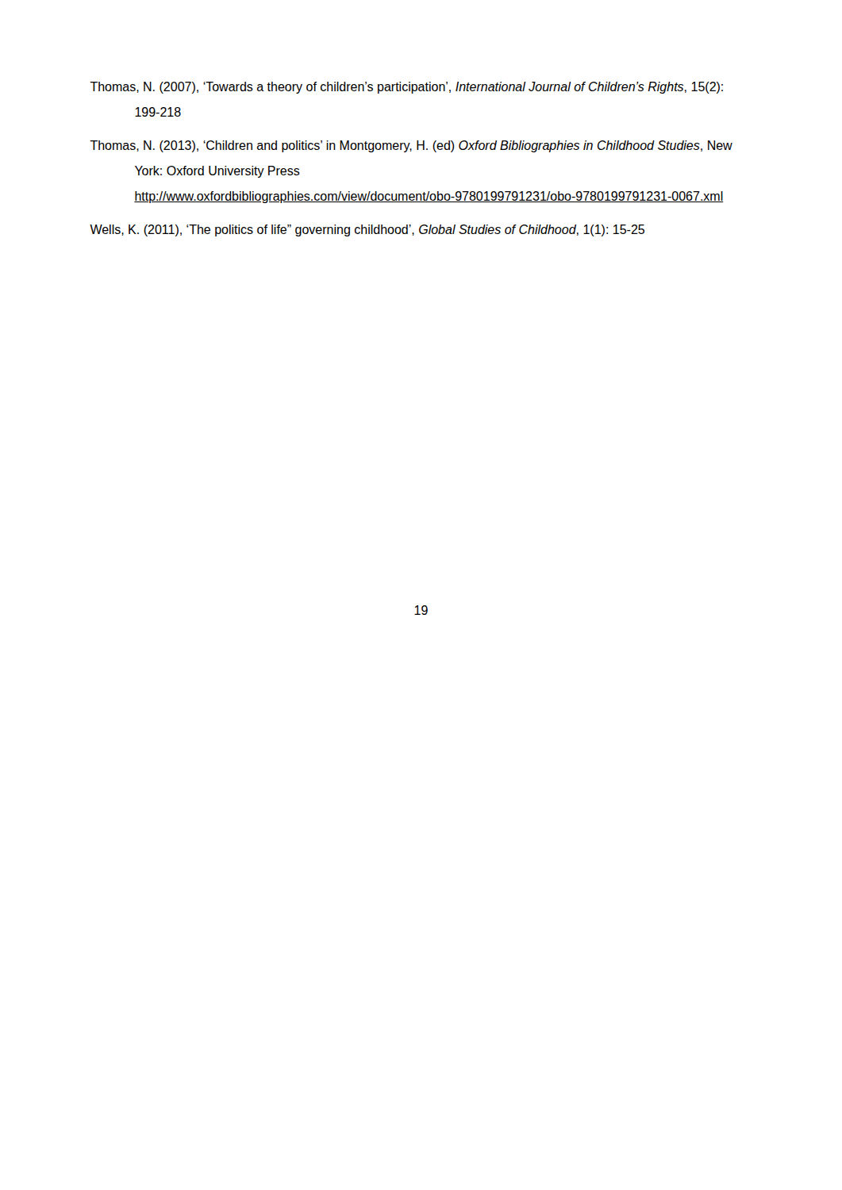Thomas, N. (2007), ‘Towards a theory of children’s participation’, International Journal of Children’s Rights, 15(2): 199-218
Thomas, N. (2013), ‘Children and politics’ in Montgomery, H. (ed) Oxford Bibliographies in Childhood Studies, New York: Oxford University Press http://www.oxfordbibliographies.com/view/document/obo-9780199791231/obo-9780199791231-0067.xml
Wells, K. (2011), ‘The politics of life” governing childhood’, Global Studies of Childhood, 1(1): 15-25
19